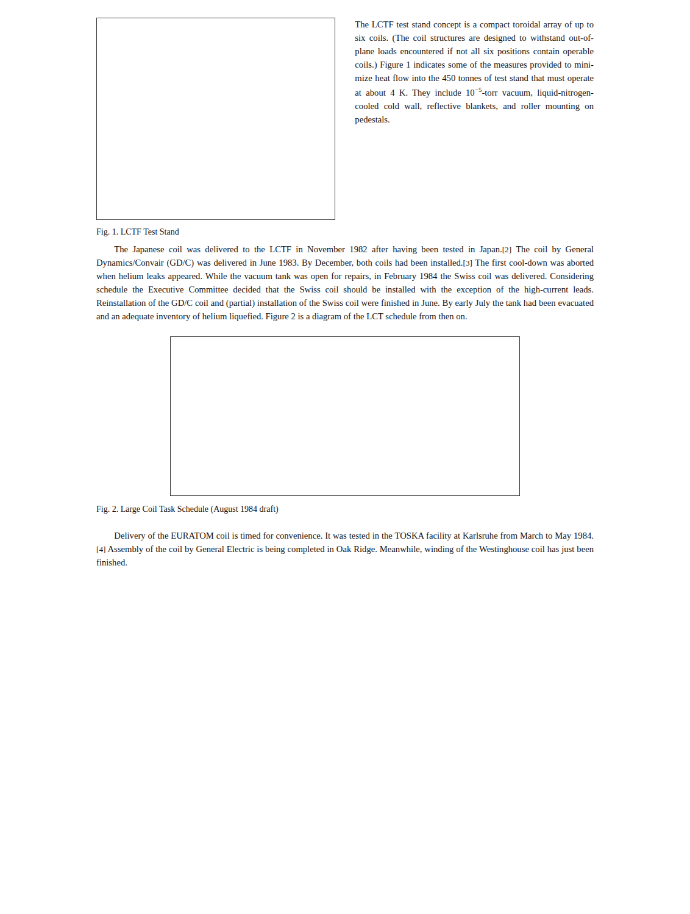Fig. 1. LCTF Test Stand
The LCTF test stand concept is a compact toroidal array of up to six coils. (The coil structures are designed to withstand out-of-plane loads encountered if not all six positions contain operable coils.) Figure 1 indicates some of the measures provided to minimize heat flow into the 450 tonnes of test stand that must operate at about 4 K. They include 10−5-torr vacuum, liquid-nitrogen-cooled cold wall, reflective blankets, and roller mounting on pedestals.
The Japanese coil was delivered to the LCTF in November 1982 after having been tested in Japan.[2] The coil by General Dynamics/Convair (GD/C) was delivered in June 1983. By December, both coils had been installed.[3] The first cool-down was aborted when helium leaks appeared. While the vacuum tank was open for repairs, in February 1984 the Swiss coil was delivered. Considering schedule the Executive Committee decided that the Swiss coil should be installed with the exception of the high-current leads. Reinstallation of the GD/C coil and (partial) installation of the Swiss coil were finished in June. By early July the tank had been evacuated and an adequate inventory of helium liquefied. Figure 2 is a diagram of the LCT schedule from then on.
Fig. 2. Large Coil Task Schedule (August 1984 draft)
Delivery of the EURATOM coil is timed for convenience. It was tested in the TOSKA facility at Karlsruhe from March to May 1984.[4] Assembly of the coil by General Electric is being completed in Oak Ridge. Meanwhile, winding of the Westinghouse coil has just been finished.